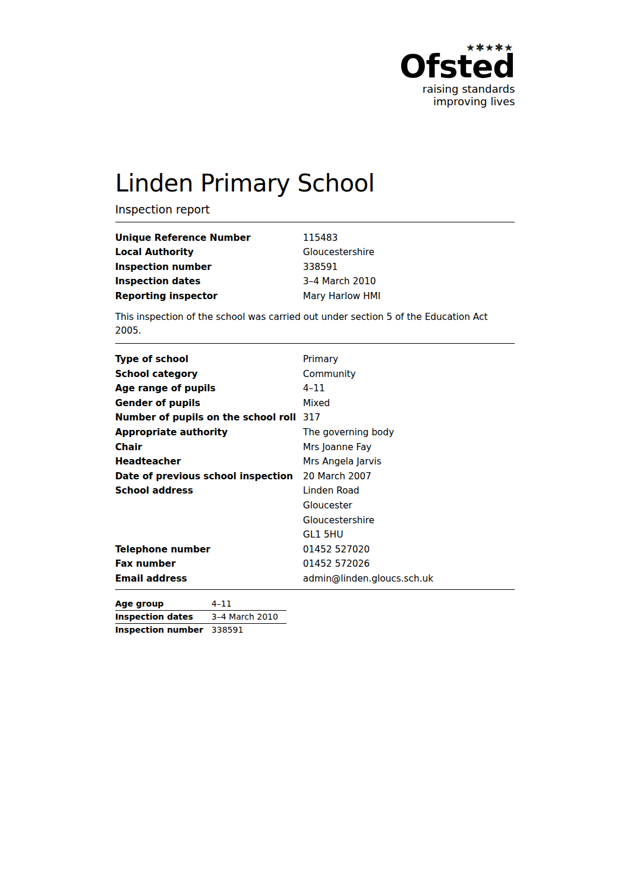★✱★✱★
Ofsted
raising standards
improving lives
Linden Primary School
Inspection report
| Unique Reference Number | 115483 |
| Local Authority | Gloucestershire |
| Inspection number | 338591 |
| Inspection dates | 3–4 March 2010 |
| Reporting inspector | Mary Harlow HMI |
This inspection of the school was carried out under section 5 of the Education Act 2005.
| Type of school | Primary |
| School category | Community |
| Age range of pupils | 4–11 |
| Gender of pupils | Mixed |
| Number of pupils on the school roll | 317 |
| Appropriate authority | The governing body |
| Chair | Mrs Joanne Fay |
| Headteacher | Mrs Angela Jarvis |
| Date of previous school inspection | 20 March 2007 |
| School address | Linden Road |
| | Gloucester |
| | Gloucestershire |
| | GL1 5HU |
| Telephone number | 01452 527020 |
| Fax number | 01452 572026 |
| Email address | admin@linden.gloucs.sch.uk |
| Age group | 4–11 |
| Inspection dates | 3–4 March 2010 |
| Inspection number | 338591 |